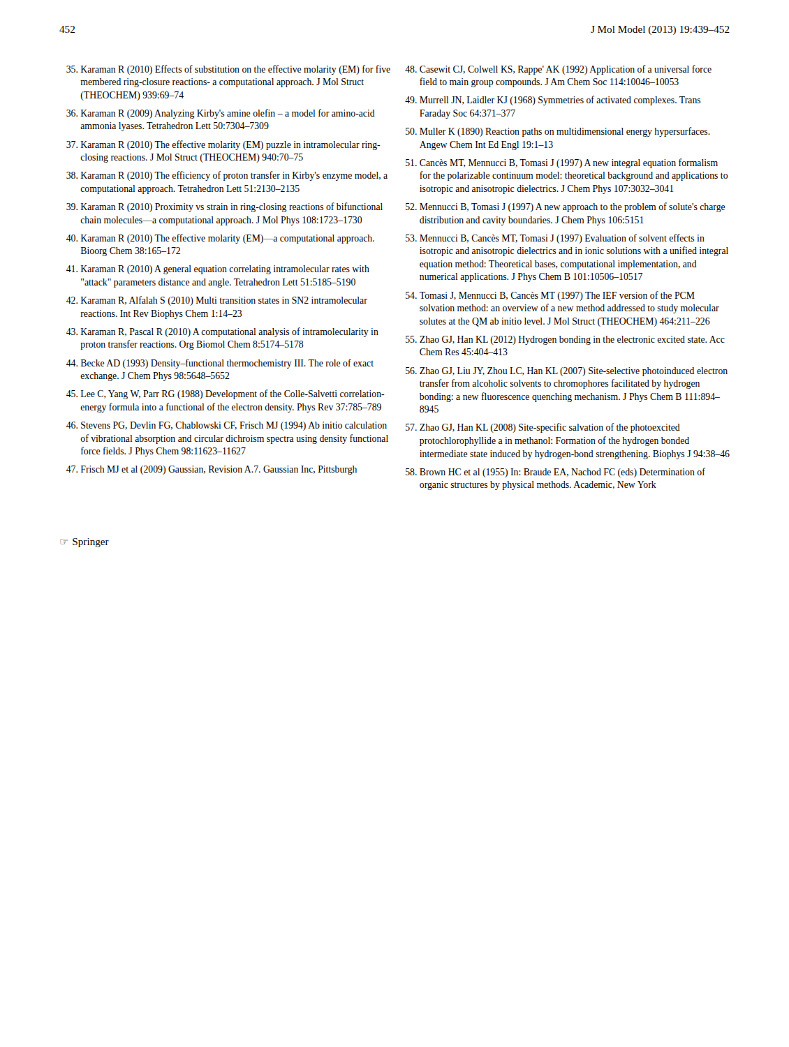452 J Mol Model (2013) 19:439–452
Karaman R (2010) Effects of substitution on the effective molarity (EM) for five membered ring-closure reactions- a computational approach. J Mol Struct (THEOCHEM) 939:69–74
Karaman R (2009) Analyzing Kirby's amine olefin – a model for amino-acid ammonia lyases. Tetrahedron Lett 50:7304–7309
Karaman R (2010) The effective molarity (EM) puzzle in intramolecular ring-closing reactions. J Mol Struct (THEOCHEM) 940:70–75
Karaman R (2010) The efficiency of proton transfer in Kirby's enzyme model, a computational approach. Tetrahedron Lett 51:2130–2135
Karaman R (2010) Proximity vs strain in ring-closing reactions of bifunctional chain molecules—a computational approach. J Mol Phys 108:1723–1730
Karaman R (2010) The effective molarity (EM)—a computational approach. Bioorg Chem 38:165–172
Karaman R (2010) A general equation correlating intramolecular rates with "attack" parameters distance and angle. Tetrahedron Lett 51:5185–5190
Karaman R, Alfalah S (2010) Multi transition states in SN2 intramolecular reactions. Int Rev Biophys Chem 1:14–23
Karaman R, Pascal R (2010) A computational analysis of intramolecularity in proton transfer reactions. Org Biomol Chem 8:5174–5178
Becke AD (1993) Density–functional thermochemistry III. The role of exact exchange. J Chem Phys 98:5648–5652
Lee C, Yang W, Parr RG (1988) Development of the Colle-Salvetti correlation-energy formula into a functional of the electron density. Phys Rev 37:785–789
Stevens PG, Devlin FG, Chablowski CF, Frisch MJ (1994) Ab initio calculation of vibrational absorption and circular dichroism spectra using density functional force fields. J Phys Chem 98:11623–11627
Frisch MJ et al (2009) Gaussian, Revision A.7. Gaussian Inc, Pittsburgh
Casewit CJ, Colwell KS, Rappe' AK (1992) Application of a universal force field to main group compounds. J Am Chem Soc 114:10046–10053
Murrell JN, Laidler KJ (1968) Symmetries of activated complexes. Trans Faraday Soc 64:371–377
Muller K (1890) Reaction paths on multidimensional energy hypersurfaces. Angew Chem Int Ed Engl 19:1–13
Cancès MT, Mennucci B, Tomasi J (1997) A new integral equation formalism for the polarizable continuum model: theoretical background and applications to isotropic and anisotropic dielectrics. J Chem Phys 107:3032–3041
Mennucci B, Tomasi J (1997) A new approach to the problem of solute's charge distribution and cavity boundaries. J Chem Phys 106:5151
Mennucci B, Cancès MT, Tomasi J (1997) Evaluation of solvent effects in isotropic and anisotropic dielectrics and in ionic solutions with a unified integral equation method: Theoretical bases, computational implementation, and numerical applications. J Phys Chem B 101:10506–10517
Tomasi J, Mennucci B, Cancès MT (1997) The IEF version of the PCM solvation method: an overview of a new method addressed to study molecular solutes at the QM ab initio level. J Mol Struct (THEOCHEM) 464:211–226
Zhao GJ, Han KL (2012) Hydrogen bonding in the electronic excited state. Acc Chem Res 45:404–413
Zhao GJ, Liu JY, Zhou LC, Han KL (2007) Site-selective photoinduced electron transfer from alcoholic solvents to chromophores facilitated by hydrogen bonding: a new fluorescence quenching mechanism. J Phys Chem B 111:894–8945
Zhao GJ, Han KL (2008) Site-specific salvation of the photoexcited protochlorophyllide a in methanol: Formation of the hydrogen bonded intermediate state induced by hydrogen-bond strengthening. Biophys J 94:38–46
Brown HC et al (1955) In: Braude EA, Nachod FC (eds) Determination of organic structures by physical methods. Academic, New York
☞Springer